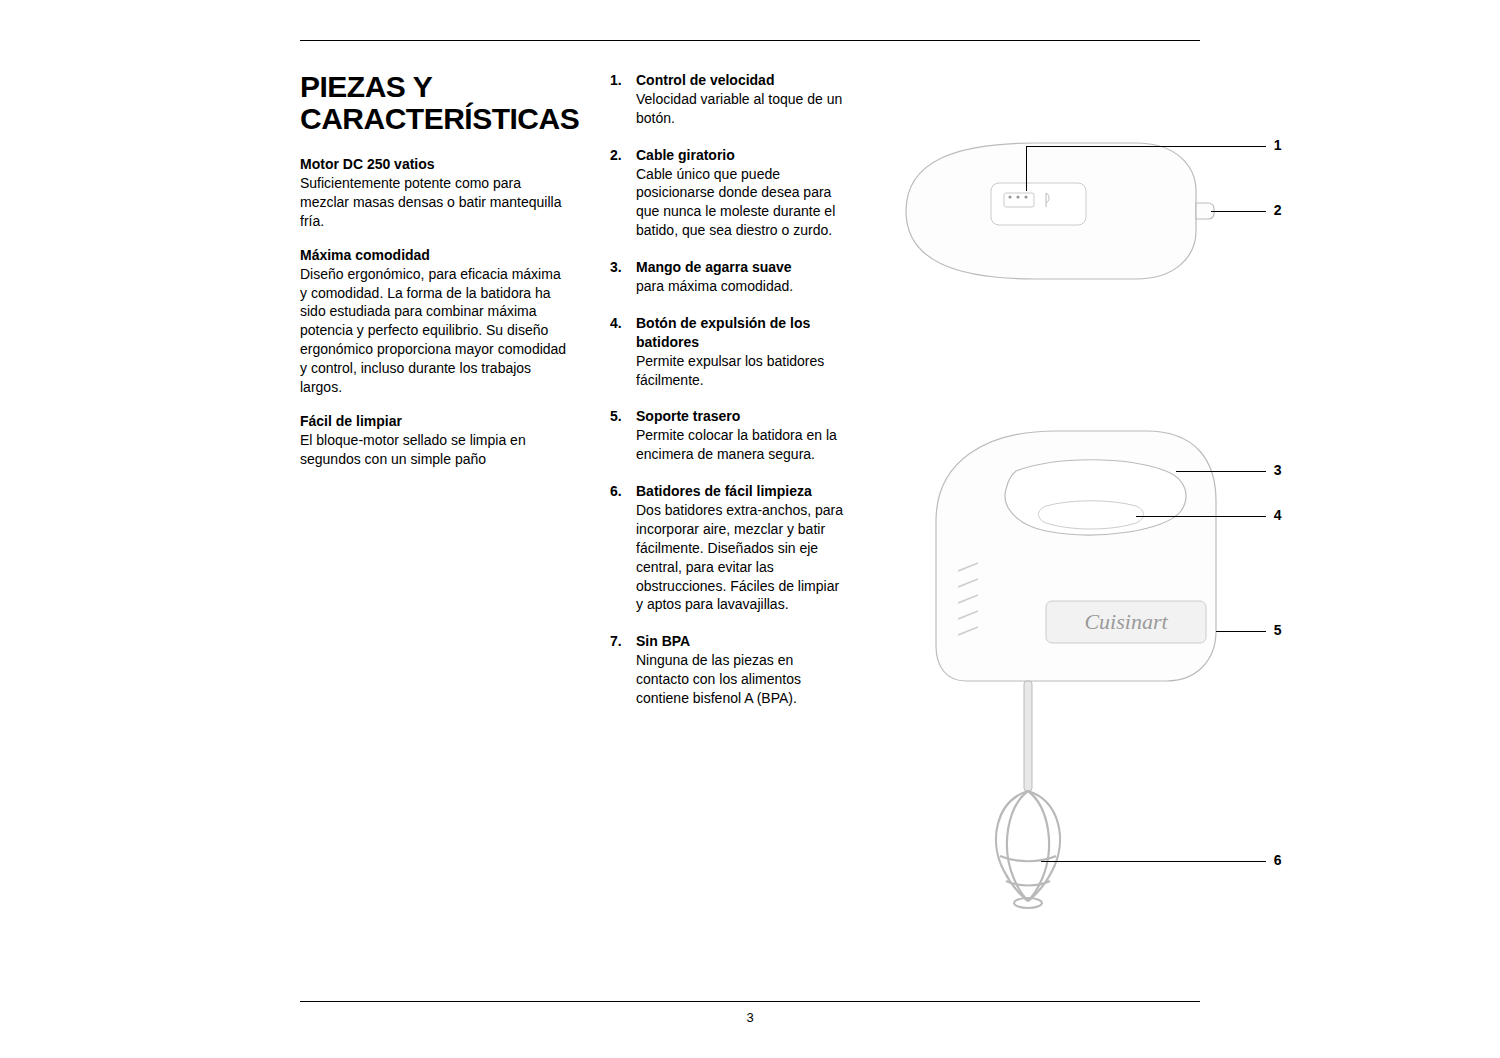PIEZAS Y
CARACTERÍSTICAS
Motor DC 250 vatios
Suficientemente potente como para mezclar masas densas o batir mantequilla fría.
Máxima comodidad
Diseño ergonómico, para eficacia máxima y comodidad. La forma de la batidora ha sido estudiada para combinar máxima potencia y perfecto equilibrio. Su diseño ergonómico proporciona mayor comodidad y control, incluso durante los trabajos largos.
Fácil de limpiar
El bloque-motor sellado se limpia en segundos con un simple paño
Control de velocidad
Velocidad variable al toque de un botón.
Cable giratorio
Cable único que puede posicionarse donde desea para que nunca le moleste durante el batido, que sea diestro o zurdo.
Mango de agarra suave
para máxima comodidad.
Botón de expulsión de los batidores
Permite expulsar los batidores fácilmente.
Soporte trasero
Permite colocar la batidora en la encimera de manera segura.
Batidores de fácil limpieza
Dos batidores extra-anchos, para incorporar aire, mezclar y batir fácilmente. Diseñados sin eje central, para evitar las obstrucciones. Fáciles de limpiar y aptos para lavavajillas.
Sin BPA
Ninguna de las piezas en contacto con los alimentos contiene bisfenol A (BPA).
1
2
Cuisinart
3
4
5
6
3